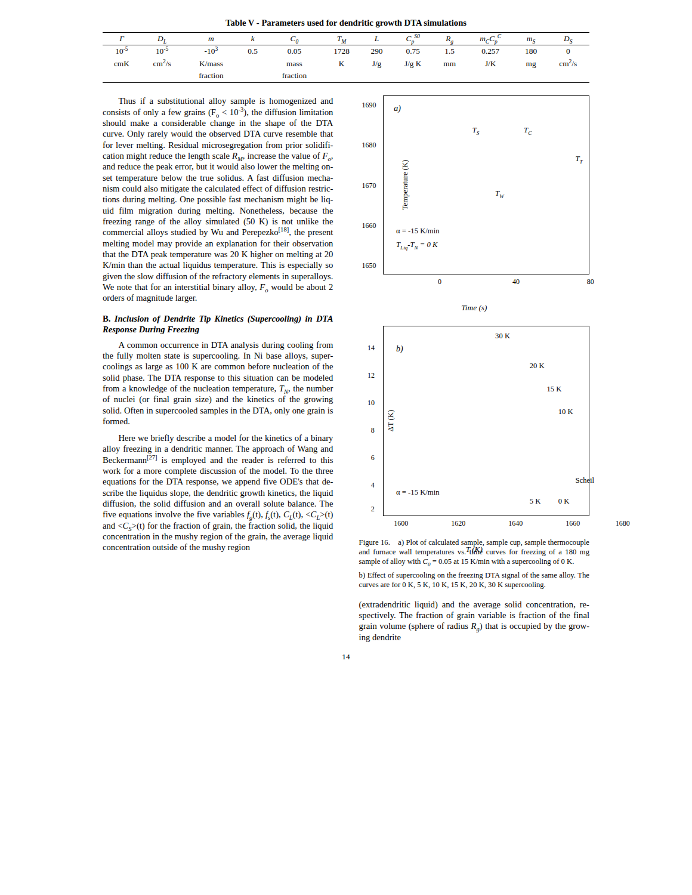Table V - Parameters used for dendritic growth DTA simulations
| Γ | D L | m | k | C 0 | T M | L | C p S0 | R g | m C C p C | m S | D S |
| --- | --- | --- | --- | --- | --- | --- | --- | --- | --- | --- | --- |
| 10 -5 | 10 -5 | -10 3 | 0.5 | 0.05 | 1728 | 290 | 0.75 | 1.5 | 0.257 | 180 | 0 |
| cmK | cm 2 /s | K/mass | | mass | K | J/g | J/g K | mm | J/K | mg | cm 2 /s |
| | | fraction | | fraction | | | | | | | |
Thus if a substitutional alloy sample is homogenized and consists of only a few grains (Fo < 10-3), the diffusion limitation should make a considerable change in the shape of the DTA curve. Only rarely would the observed DTA curve resemble that for lever melting. Residual microsegregation from prior solidification might reduce the length scale RM, increase the value of Fo, and reduce the peak error, but it would also lower the melting onset temperature below the true solidus. A fast diffusion mechanism could also mitigate the calculated effect of diffusion restrictions during melting. One possible fast mechanism might be liquid film migration during melting. Nonetheless, because the freezing range of the alloy simulated (50 K) is not unlike the commercial alloys studied by Wu and Perepezko[18], the present melting model may provide an explanation for their observation that the DTA peak temperature was 20 K higher on melting at 20 K/min than the actual liquidus temperature. This is especially so given the slow diffusion of the refractory elements in superalloys. We note that for an interstitial binary alloy, Fo would be about 2 orders of magnitude larger.
B. Inclusion of Dendrite Tip Kinetics (Supercooling) in DTA Response During Freezing
A common occurrence in DTA analysis during cooling from the fully molten state is supercooling. In Ni base alloys, supercoolings as large as 100 K are common before nucleation of the solid phase. The DTA response to this situation can be modeled from a knowledge of the nucleation temperature, TN, the number of nuclei (or final grain size) and the kinetics of the growing solid. Often in supercooled samples in the DTA, only one grain is formed.
Here we briefly describe a model for the kinetics of a binary alloy freezing in a dendritic manner. The approach of Wang and Beckermann[27] is employed and the reader is referred to this work for a more complete discussion of the model. To the three equations for the DTA response, we append five ODE's that describe the liquidus slope, the dendritic growth kinetics, the liquid diffusion, the solid diffusion and an overall solute balance. The five equations involve the five variables fg(t), fs(t), CL(t), <CL>(t) and <CS>(t) for the fraction of grain, the fraction solid, the liquid concentration in the mushy region of the grain, the average liquid concentration outside of the mushy region
Temperature (K) a) 1690 1680 1670 1660 1650 TS TC TT TW α = -15 K/min TLiq-TN = 0 K 0 40 80
Time (s)
ΔT (K) b) 14 12 10 8 6 4 2 30 K 20 K 15 K 10 K Scheil 5 K 0 K α = -15 K/min 1600 1620 1640 1660 1680
T (K)
Figure 16. a) Plot of calculated sample, sample cup, sample thermocouple and furnace wall temperatures vs. time curves for freezing of a 180 mg sample of alloy with C0 = 0.05 at 15 K/min with a supercooling of 0 K.
b) Effect of supercooling on the freezing DTA signal of the same alloy. The curves are for 0 K, 5 K, 10 K, 15 K, 20 K, 30 K supercooling.
(extradendritic liquid) and the average solid concentration, respectively. The fraction of grain variable is fraction of the final grain volume (sphere of radius Rg) that is occupied by the growing dendrite
14